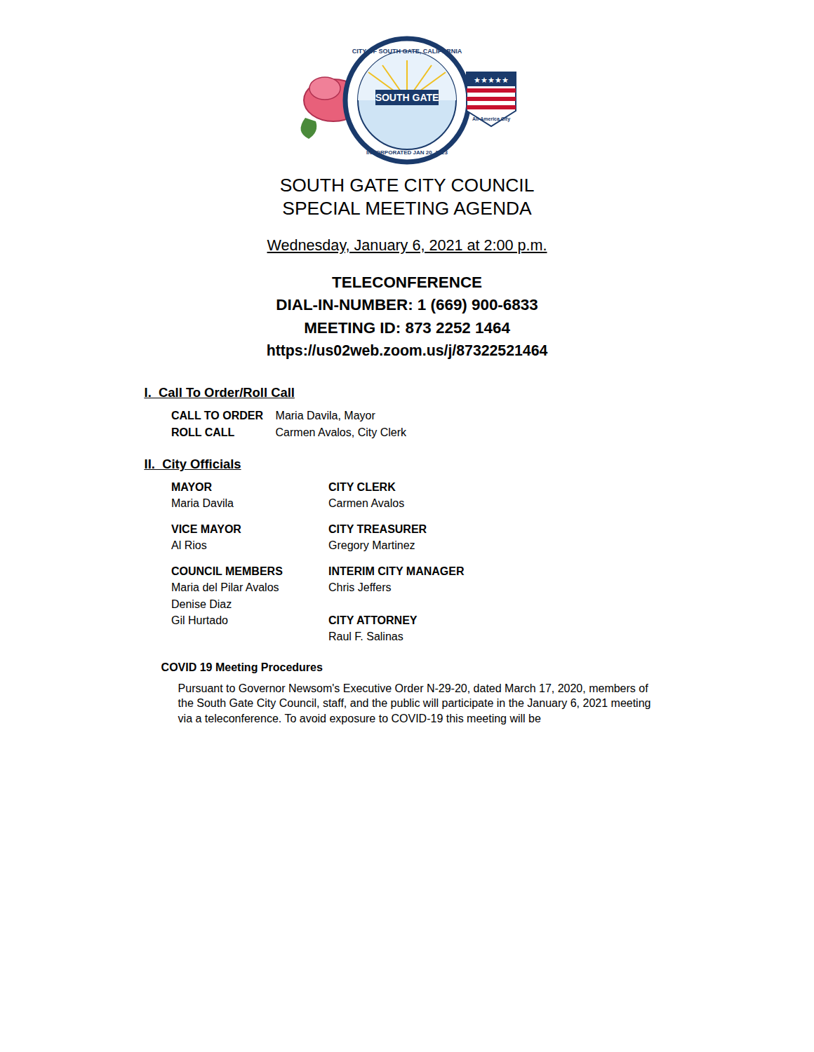SOUTH GATE CITY COUNCIL
SPECIAL MEETING AGENDA
Wednesday, January 6, 2021 at 2:00 p.m.
TELECONFERENCE
DIAL-IN-NUMBER: 1 (669) 900-6833
MEETING ID: 873 2252 1464
https://us02web.zoom.us/j/87322521464
I. Call To Order/Roll Call
| CALL TO ORDER | Maria Davila, Mayor |
| ROLL CALL | Carmen Avalos, City Clerk |
II. City Officials
| MAYOR | CITY CLERK |
| Maria Davila | Carmen Avalos |
| VICE MAYOR | CITY TREASURER |
| Al Rios | Gregory Martinez |
| COUNCIL MEMBERS | INTERIM CITY MANAGER |
| Maria del Pilar Avalos | Chris Jeffers |
| Denise Diaz | |
| Gil Hurtado | CITY ATTORNEY |
| | Raul F. Salinas |
COVID 19 Meeting Procedures
Pursuant to Governor Newsom's Executive Order N-29-20, dated March 17, 2020, members of the South Gate City Council, staff, and the public will participate in the January 6, 2021 meeting via a teleconference. To avoid exposure to COVID-19 this meeting will be